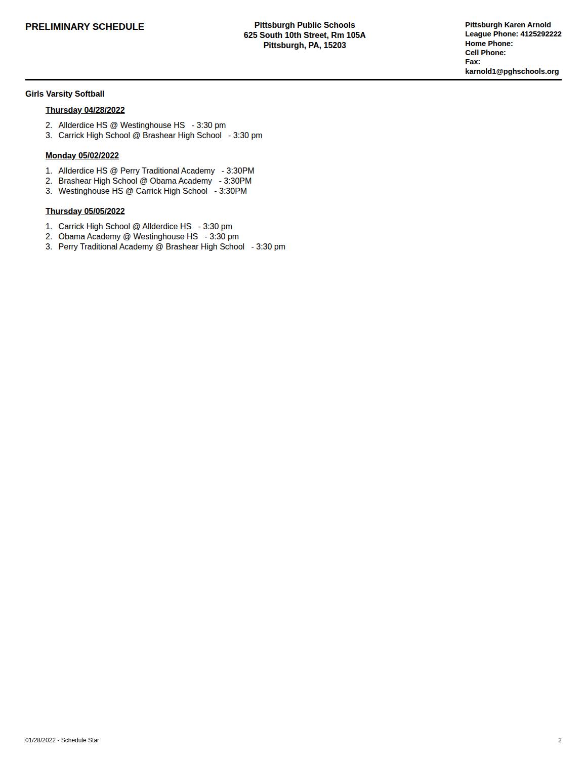PRELIMINARY SCHEDULE
Pittsburgh Public Schools
625 South 10th Street, Rm 105A
Pittsburgh, PA, 15203
Pittsburgh Karen Arnold
League Phone: 4125292222
Home Phone:
Cell Phone:
Fax:
karnold1@pghschools.org
Girls Varsity Softball
Thursday 04/28/2022
2. Allderdice HS @ Westinghouse HS - 3:30 pm
3. Carrick High School @ Brashear High School - 3:30 pm
Monday 05/02/2022
1. Allderdice HS @ Perry Traditional Academy - 3:30PM
2. Brashear High School @ Obama Academy - 3:30PM
3. Westinghouse HS @ Carrick High School - 3:30PM
Thursday 05/05/2022
1. Carrick High School @ Allderdice HS - 3:30 pm
2. Obama Academy @ Westinghouse HS - 3:30 pm
3. Perry Traditional Academy @ Brashear High School - 3:30 pm
01/28/2022 - Schedule Star 2